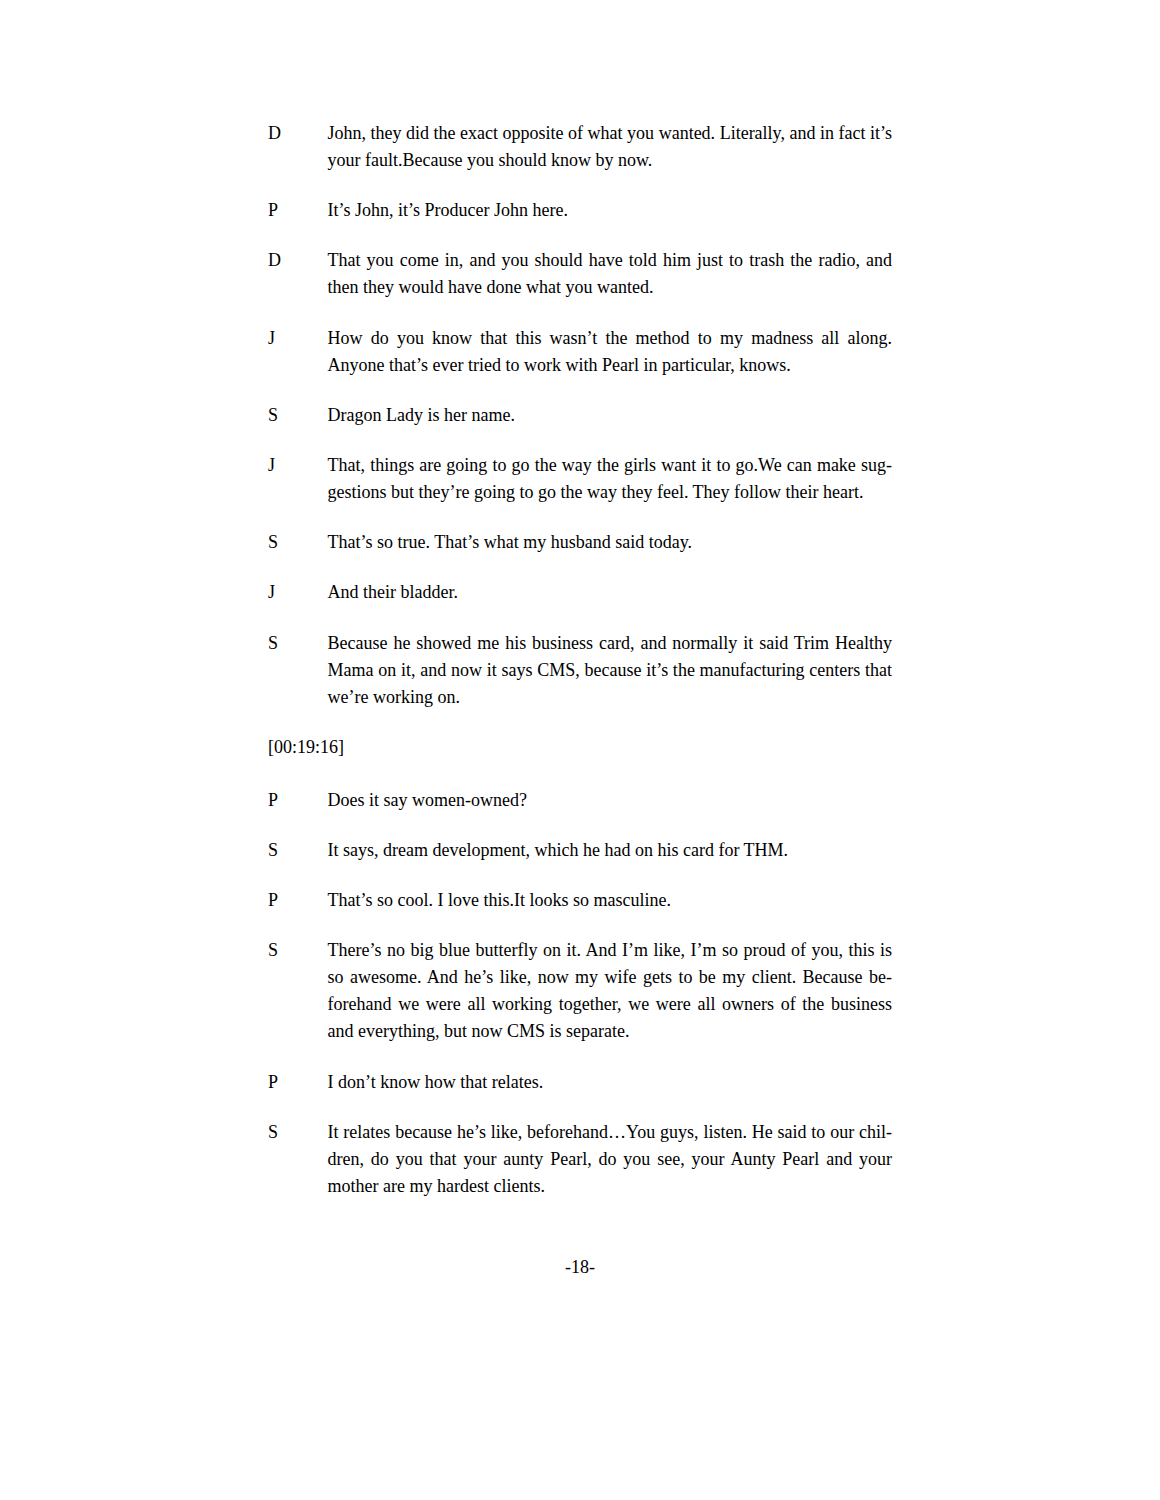D
John, they did the exact opposite of what you wanted. Literally, and in fact it’s your fault.Because you should know by now.
P
It’s John, it’s Producer John here.
D
That you come in, and you should have told him just to trash the radio, and then they would have done what you wanted.
J
How do you know that this wasn’t the method to my madness all along. Anyone that’s ever tried to work with Pearl in particular, knows.
S
Dragon Lady is her name.
J
That, things are going to go the way the girls want it to go.We can make suggestions but they’re going to go the way they feel. They follow their heart.
S
That’s so true. That’s what my husband said today.
J
And their bladder.
S
Because he showed me his business card, and normally it said Trim Healthy Mama on it, and now it says CMS, because it’s the manufacturing centers that we’re working on.
[00:19:16]
P
Does it say women-owned?
S
It says, dream development, which he had on his card for THM.
P
That’s so cool. I love this.It looks so masculine.
S
There’s no big blue butterfly on it. And I’m like, I’m so proud of you, this is so awesome. And he’s like, now my wife gets to be my client. Because beforehand we were all working together, we were all owners of the business and everything, but now CMS is separate.
P
I don’t know how that relates.
S
It relates because he’s like, beforehand…You guys, listen. He said to our children, do you that your aunty Pearl, do you see, your Aunty Pearl and your mother are my hardest clients.
-18-